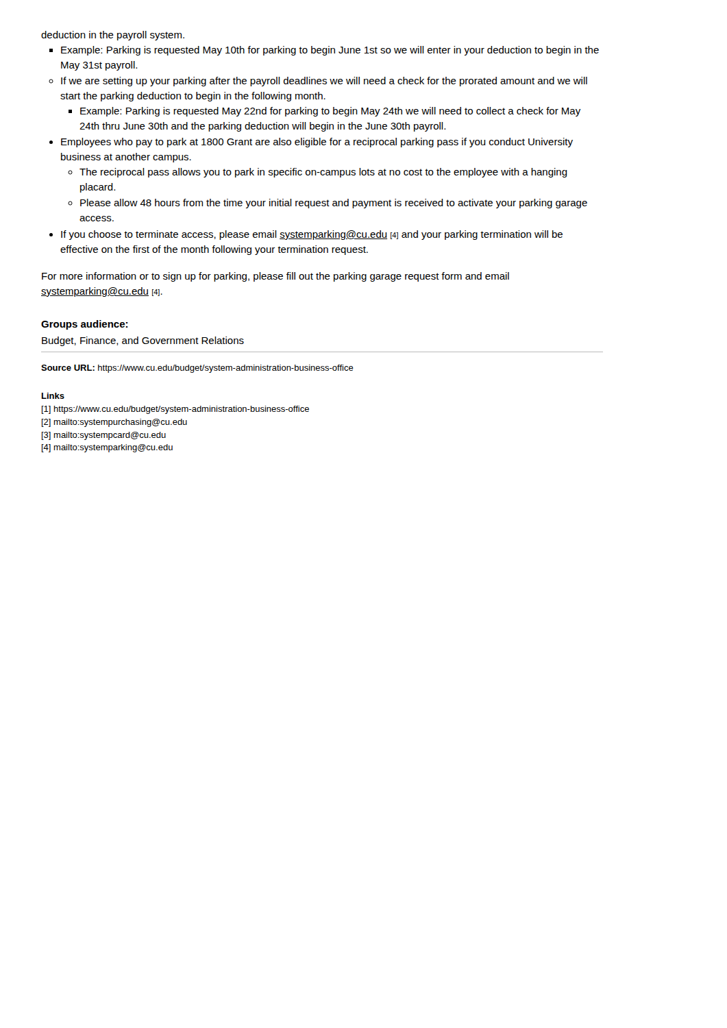deduction in the payroll system.
Example: Parking is requested May 10th for parking to begin June 1st so we will enter in your deduction to begin in the May 31st payroll.
If we are setting up your parking after the payroll deadlines we will need a check for the prorated amount and we will start the parking deduction to begin in the following month.
Example: Parking is requested May 22nd for parking to begin May 24th we will need to collect a check for May 24th thru June 30th and the parking deduction will begin in the June 30th payroll.
Employees who pay to park at 1800 Grant are also eligible for a reciprocal parking pass if you conduct University business at another campus.
The reciprocal pass allows you to park in specific on-campus lots at no cost to the employee with a hanging placard.
Please allow 48 hours from the time your initial request and payment is received to activate your parking garage access.
If you choose to terminate access, please email systemparking@cu.edu [4] and your parking termination will be effective on the first of the month following your termination request.
For more information or to sign up for parking, please fill out the parking garage request form and email systemparking@cu.edu [4].
Groups audience:
Budget, Finance, and Government Relations
Source URL: https://www.cu.edu/budget/system-administration-business-office
Links
[1] https://www.cu.edu/budget/system-administration-business-office
[2] mailto:systempurchasing@cu.edu
[3] mailto:systempcard@cu.edu
[4] mailto:systemparking@cu.edu